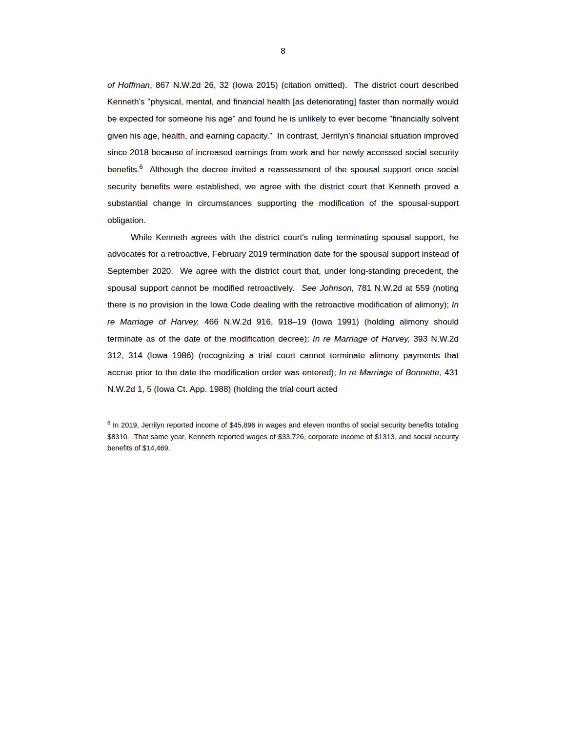8
of Hoffman, 867 N.W.2d 26, 32 (Iowa 2015) (citation omitted). The district court described Kenneth's "physical, mental, and financial health [as deteriorating] faster than normally would be expected for someone his age" and found he is unlikely to ever become "financially solvent given his age, health, and earning capacity." In contrast, Jerrilyn's financial situation improved since 2018 because of increased earnings from work and her newly accessed social security benefits.6 Although the decree invited a reassessment of the spousal support once social security benefits were established, we agree with the district court that Kenneth proved a substantial change in circumstances supporting the modification of the spousal-support obligation.
While Kenneth agrees with the district court's ruling terminating spousal support, he advocates for a retroactive, February 2019 termination date for the spousal support instead of September 2020. We agree with the district court that, under long-standing precedent, the spousal support cannot be modified retroactively. See Johnson, 781 N.W.2d at 559 (noting there is no provision in the Iowa Code dealing with the retroactive modification of alimony); In re Marriage of Harvey, 466 N.W.2d 916, 918–19 (Iowa 1991) (holding alimony should terminate as of the date of the modification decree); In re Marriage of Harvey, 393 N.W.2d 312, 314 (Iowa 1986) (recognizing a trial court cannot terminate alimony payments that accrue prior to the date the modification order was entered); In re Marriage of Bonnette, 431 N.W.2d 1, 5 (Iowa Ct. App. 1988) (holding the trial court acted
6 In 2019, Jerrilyn reported income of $45,896 in wages and eleven months of social security benefits totaling $8310. That same year, Kenneth reported wages of $33,726, corporate income of $1313, and social security benefits of $14,469.